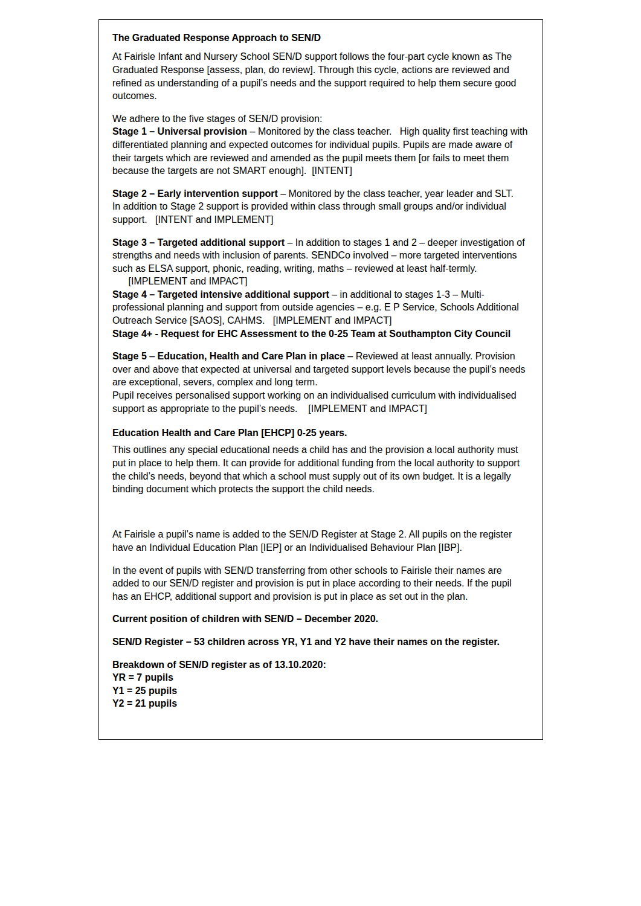The Graduated Response Approach to SEN/D
At Fairisle Infant and Nursery School SEN/D support follows the four-part cycle known as The Graduated Response [assess, plan, do review]. Through this cycle, actions are reviewed and refined as understanding of a pupil’s needs and the support required to help them secure good outcomes.
We adhere to the five stages of SEN/D provision:
Stage 1 – Universal provision – Monitored by the class teacher. High quality first teaching with differentiated planning and expected outcomes for individual pupils. Pupils are made aware of their targets which are reviewed and amended as the pupil meets them [or fails to meet them because the targets are not SMART enough]. [INTENT]
Stage 2 – Early intervention support – Monitored by the class teacher, year leader and SLT.
In addition to Stage 2 support is provided within class through small groups and/or individual support. [INTENT and IMPLEMENT]
Stage 3 – Targeted additional support – In addition to stages 1 and 2 – deeper investigation of strengths and needs with inclusion of parents. SENDCo involved – more targeted interventions such as ELSA support, phonic, reading, writing, maths – reviewed at least half-termly. [IMPLEMENT and IMPACT]
Stage 4 – Targeted intensive additional support – in additional to stages 1-3 – Multi-professional planning and support from outside agencies – e.g. E P Service, Schools Additional Outreach Service [SAOS], CAHMS. [IMPLEMENT and IMPACT]
Stage 4+ - Request for EHC Assessment to the 0-25 Team at Southampton City Council
Stage 5 – Education, Health and Care Plan in place – Reviewed at least annually. Provision over and above that expected at universal and targeted support levels because the pupil’s needs are exceptional, severs, complex and long term.
Pupil receives personalised support working on an individualised curriculum with individualised support as appropriate to the pupil’s needs. [IMPLEMENT and IMPACT]
Education Health and Care Plan [EHCP] 0-25 years.
This outlines any special educational needs a child has and the provision a local authority must put in place to help them. It can provide for additional funding from the local authority to support the child’s needs, beyond that which a school must supply out of its own budget. It is a legally binding document which protects the support the child needs.
At Fairisle a pupil’s name is added to the SEN/D Register at Stage 2. All pupils on the register have an Individual Education Plan [IEP] or an Individualised Behaviour Plan [IBP].
In the event of pupils with SEN/D transferring from other schools to Fairisle their names are added to our SEN/D register and provision is put in place according to their needs. If the pupil has an EHCP, additional support and provision is put in place as set out in the plan.
Current position of children with SEN/D – December 2020.
SEN/D Register – 53 children across YR, Y1 and Y2 have their names on the register.
Breakdown of SEN/D register as of 13.10.2020:
YR = 7 pupils
Y1 = 25 pupils
Y2 = 21 pupils